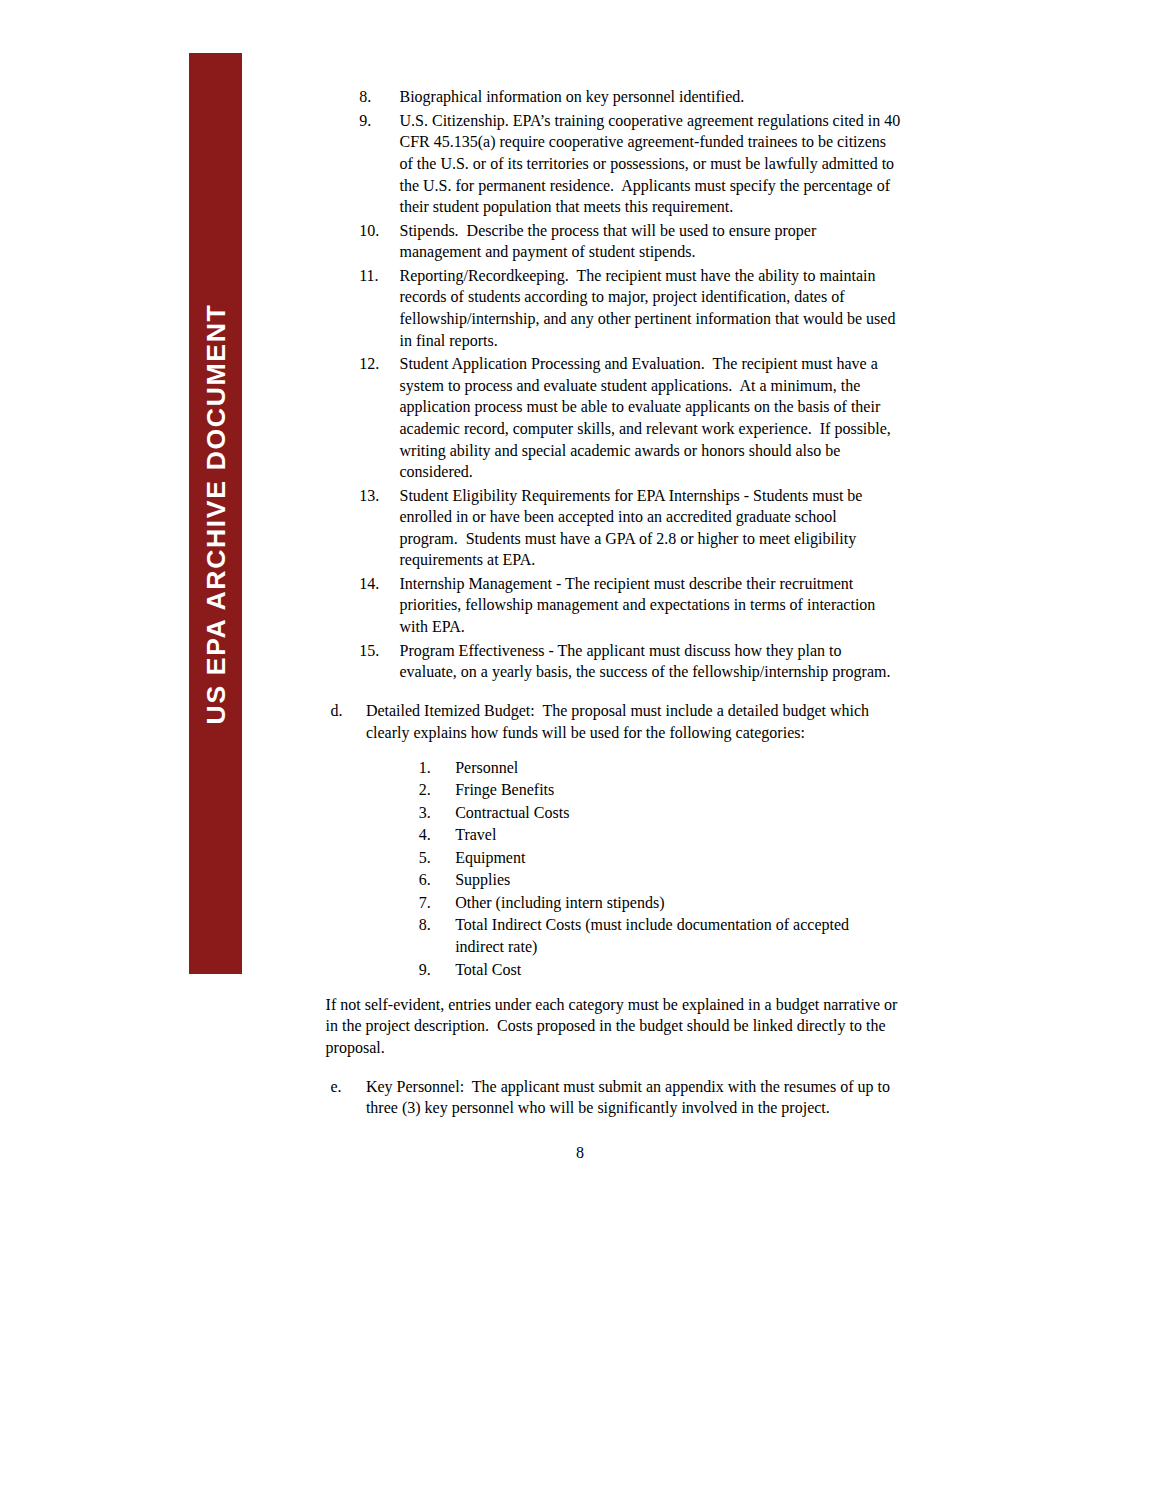US EPA ARCHIVE DOCUMENT
8. Biographical information on key personnel identified.
9. U.S. Citizenship. EPA’s training cooperative agreement regulations cited in 40 CFR 45.135(a) require cooperative agreement-funded trainees to be citizens of the U.S. or of its territories or possessions, or must be lawfully admitted to the U.S. for permanent residence. Applicants must specify the percentage of their student population that meets this requirement.
10. Stipends. Describe the process that will be used to ensure proper management and payment of student stipends.
11. Reporting/Recordkeeping. The recipient must have the ability to maintain records of students according to major, project identification, dates of fellowship/internship, and any other pertinent information that would be used in final reports.
12. Student Application Processing and Evaluation. The recipient must have a system to process and evaluate student applications. At a minimum, the application process must be able to evaluate applicants on the basis of their academic record, computer skills, and relevant work experience. If possible, writing ability and special academic awards or honors should also be considered.
13. Student Eligibility Requirements for EPA Internships - Students must be enrolled in or have been accepted into an accredited graduate school program. Students must have a GPA of 2.8 or higher to meet eligibility requirements at EPA.
14. Internship Management - The recipient must describe their recruitment priorities, fellowship management and expectations in terms of interaction with EPA.
15. Program Effectiveness - The applicant must discuss how they plan to evaluate, on a yearly basis, the success of the fellowship/internship program.
d. Detailed Itemized Budget: The proposal must include a detailed budget which clearly explains how funds will be used for the following categories:
1. Personnel
2. Fringe Benefits
3. Contractual Costs
4. Travel
5. Equipment
6. Supplies
7. Other (including intern stipends)
8. Total Indirect Costs (must include documentation of accepted indirect rate)
9. Total Cost
If not self-evident, entries under each category must be explained in a budget narrative or in the project description. Costs proposed in the budget should be linked directly to the proposal.
e. Key Personnel: The applicant must submit an appendix with the resumes of up to three (3) key personnel who will be significantly involved in the project.
8